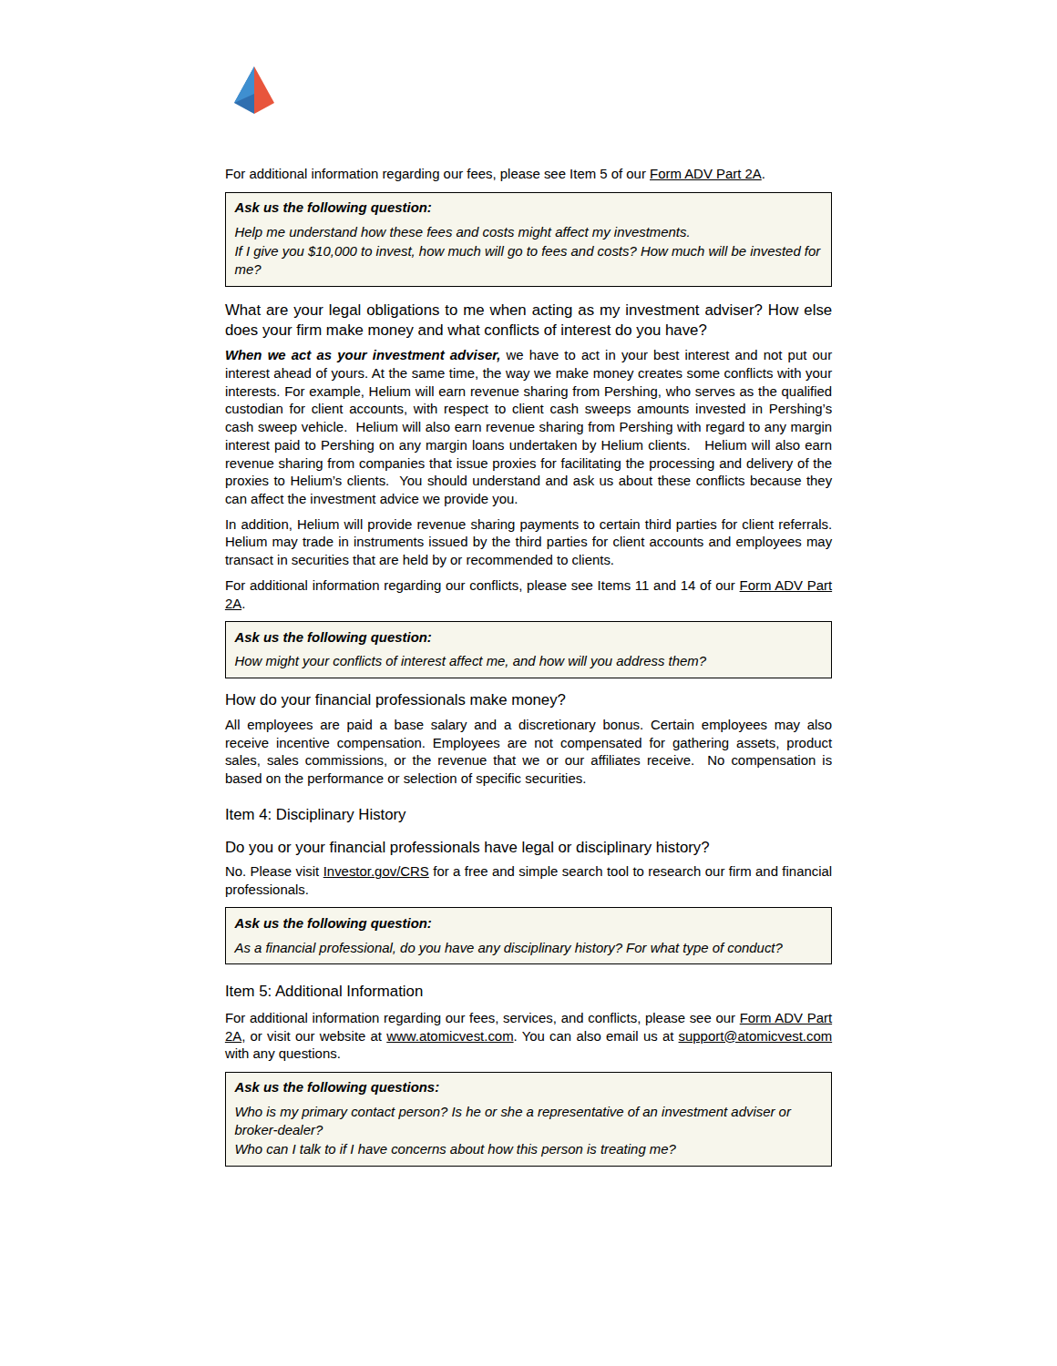For additional information regarding our fees, please see Item 5 of our Form ADV Part 2A.
Ask us the following question:
Help me understand how these fees and costs might affect my investments.
If I give you $10,000 to invest, how much will go to fees and costs? How much will be invested for me?
What are your legal obligations to me when acting as my investment adviser? How else does your firm make money and what conflicts of interest do you have?
When we act as your investment adviser, we have to act in your best interest and not put our interest ahead of yours. At the same time, the way we make money creates some conflicts with your interests. For example, Helium will earn revenue sharing from Pershing, who serves as the qualified custodian for client accounts, with respect to client cash sweeps amounts invested in Pershing’s cash sweep vehicle. Helium will also earn revenue sharing from Pershing with regard to any margin interest paid to Pershing on any margin loans undertaken by Helium clients. Helium will also earn revenue sharing from companies that issue proxies for facilitating the processing and delivery of the proxies to Helium’s clients. You should understand and ask us about these conflicts because they can affect the investment advice we provide you.
In addition, Helium will provide revenue sharing payments to certain third parties for client referrals. Helium may trade in instruments issued by the third parties for client accounts and employees may transact in securities that are held by or recommended to clients.
For additional information regarding our conflicts, please see Items 11 and 14 of our Form ADV Part 2A.
Ask us the following question:
How might your conflicts of interest affect me, and how will you address them?
How do your financial professionals make money?
All employees are paid a base salary and a discretionary bonus. Certain employees may also receive incentive compensation. Employees are not compensated for gathering assets, product sales, sales commissions, or the revenue that we or our affiliates receive. No compensation is based on the performance or selection of specific securities.
Item 4: Disciplinary History
Do you or your financial professionals have legal or disciplinary history?
No. Please visit Investor.gov/CRS for a free and simple search tool to research our firm and financial professionals.
Ask us the following question:
As a financial professional, do you have any disciplinary history? For what type of conduct?
Item 5: Additional Information
For additional information regarding our fees, services, and conflicts, please see our Form ADV Part 2A, or visit our website at www.atomicvest.com. You can also email us at support@atomicvest.com with any questions.
Ask us the following questions:
Who is my primary contact person? Is he or she a representative of an investment adviser or broker-dealer?
Who can I talk to if I have concerns about how this person is treating me?